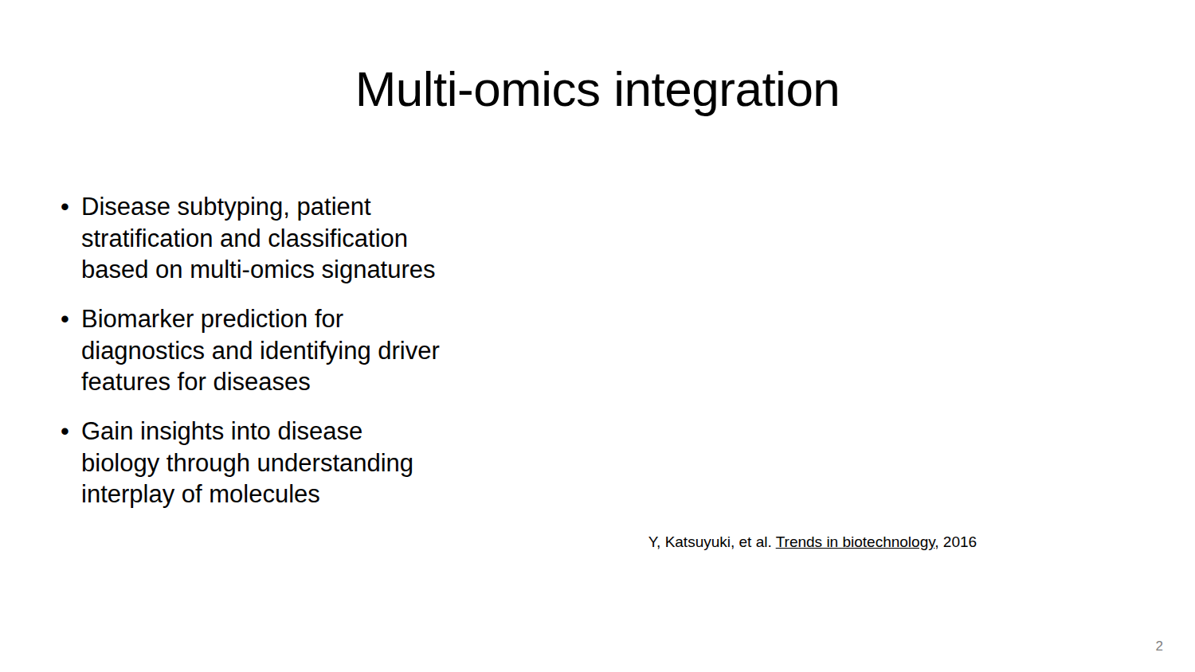Multi-omics integration
Disease subtyping, patient stratification and classification based on multi-omics signatures
Biomarker prediction for diagnostics and identifying driver features for diseases
Gain insights into disease biology through understanding interplay of molecules
Y, Katsuyuki, et al. Trends in biotechnology, 2016
2